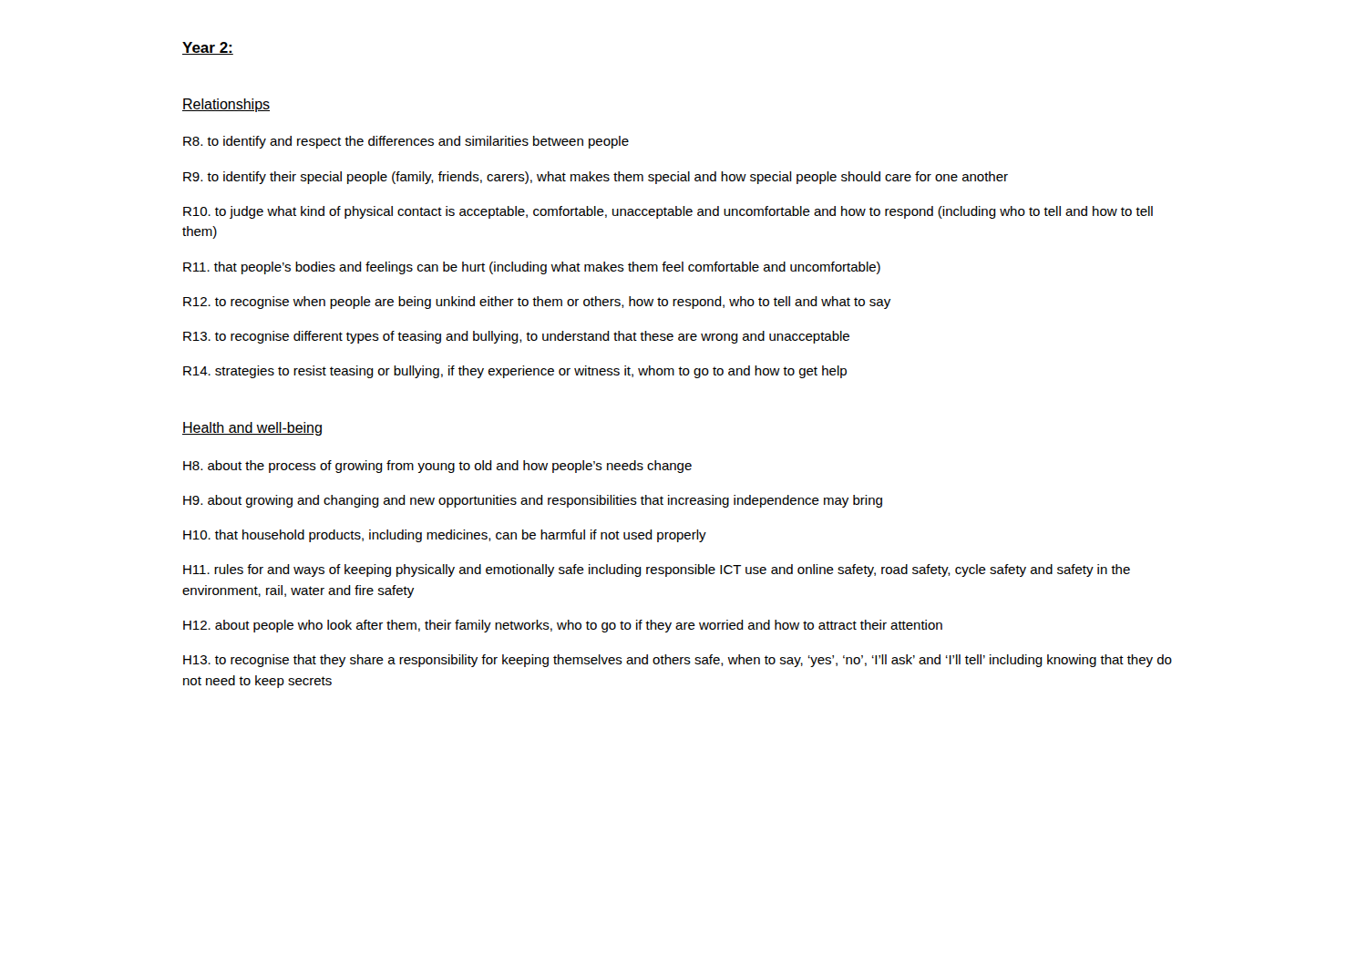Year 2:
Relationships
R8. to identify and respect the differences and similarities between people
R9. to identify their special people (family, friends, carers), what makes them special and how special people should care for one another
R10. to judge what kind of physical contact is acceptable, comfortable, unacceptable and uncomfortable and how to respond (including who to tell and how to tell them)
R11. that people’s bodies and feelings can be hurt (including what makes them feel comfortable and uncomfortable)
R12. to recognise when people are being unkind either to them or others, how to respond, who to tell and what to say
R13. to recognise different types of teasing and bullying, to understand that these are wrong and unacceptable
R14. strategies to resist teasing or bullying, if they experience or witness it, whom to go to and how to get help
Health and well-being
H8. about the process of growing from young to old and how people’s needs change
H9. about growing and changing and new opportunities and responsibilities that increasing independence may bring
H10. that household products, including medicines, can be harmful if not used properly
H11. rules for and ways of keeping physically and emotionally safe including responsible ICT use and online safety, road safety, cycle safety and safety in the environment, rail, water and fire safety
H12. about people who look after them, their family networks, who to go to if they are worried and how to attract their attention
H13. to recognise that they share a responsibility for keeping themselves and others safe, when to say, ‘yes’, ‘no’, ‘I’ll ask’ and ‘I’ll tell’ including knowing that they do not need to keep secrets